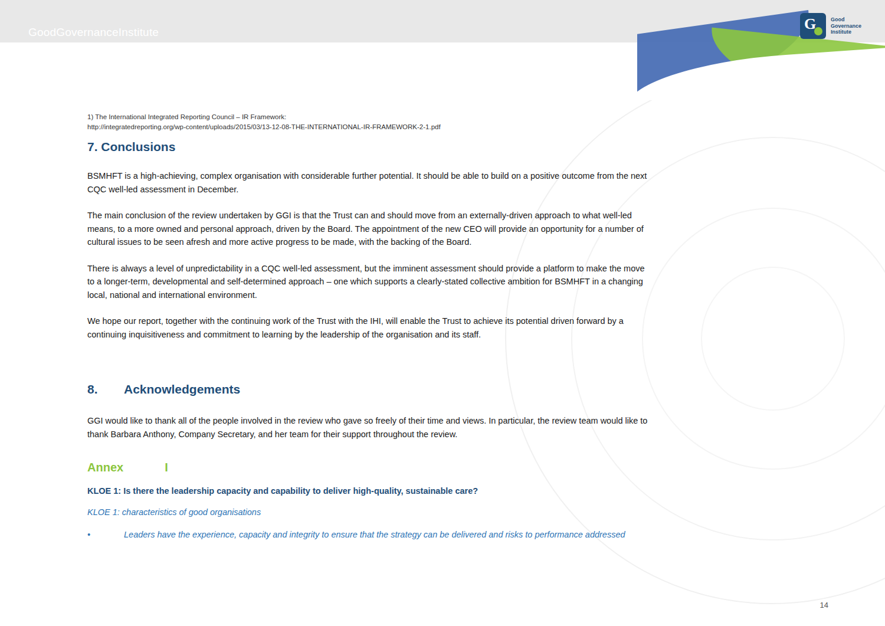GoodGovernanceInstitute
Good
Governance
Institute
1) The International Integrated Reporting Council – IR Framework:
http://integratedreporting.org/wp-content/uploads/2015/03/13-12-08-THE-INTERNATIONAL-IR-FRAMEWORK-2-1.pdf
7. Conclusions
BSMHFT is a high-achieving, complex organisation with considerable further potential. It should be able to build on a positive outcome from the next CQC well-led assessment in December.
The main conclusion of the review undertaken by GGI is that the Trust can and should move from an externally-driven approach to what well-led means, to a more owned and personal approach, driven by the Board. The appointment of the new CEO will provide an opportunity for a number of cultural issues to be seen afresh and more active progress to be made, with the backing of the Board.
There is always a level of unpredictability in a CQC well-led assessment, but the imminent assessment should provide a platform to make the move to a longer-term, developmental and self-determined approach – one which supports a clearly-stated collective ambition for BSMHFT in a changing local, national and international environment.
We hope our report, together with the continuing work of the Trust with the IHI, will enable the Trust to achieve its potential driven forward by a continuing inquisitiveness and commitment to learning by the leadership of the organisation and its staff.
8. Acknowledgements
GGI would like to thank all of the people involved in the review who gave so freely of their time and views. In particular, the review team would like to thank Barbara Anthony, Company Secretary, and her team for their support throughout the review.
Annex I
KLOE 1: Is there the leadership capacity and capability to deliver high-quality, sustainable care?
KLOE 1: characteristics of good organisations
Leaders have the experience, capacity and integrity to ensure that the strategy can be delivered and risks to performance addressed
14